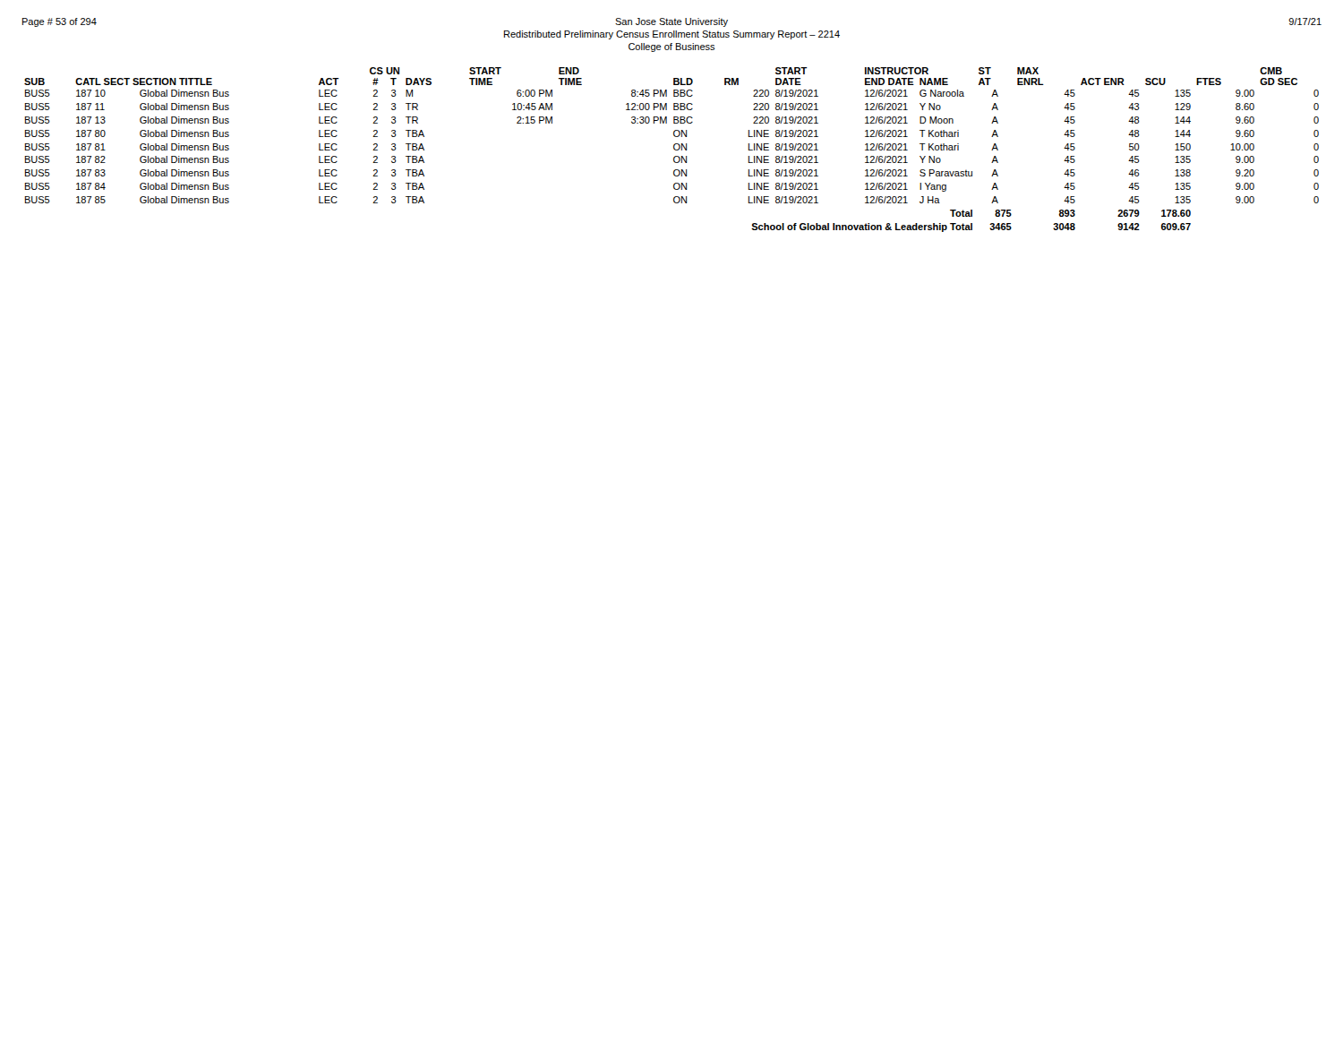Page # 53 of 294
9/17/21
San Jose State University
Redistributed Preliminary Census Enrollment Status Summary Report – 2214
College of Business
| | | | | CS UN | | START | END | | | START | INSTRUCTOR | ST | MAX | | | | CMB |
| --- | --- | --- | --- | --- | --- | --- | --- | --- | --- | --- | --- | --- | --- | --- | --- | --- | --- |
| SUB | CATL SECT SECTION TITTLE | ACT | # | T | DAYS | TIME | TIME | BLD | RM | DATE | END DATE | NAME | AT | ENRL | ACT ENR | SCU | FTES | GD SEC |
| BUS5 | 187 10 | Global Dimensn Bus | LEC | 2 | 3 | M | 6:00 PM | 8:45 PM | BBC | 220 | 8/19/2021 | 12/6/2021 | G Naroola | A | 45 | 45 | 135 | 9.00 | 0 |
| BUS5 | 187 11 | Global Dimensn Bus | LEC | 2 | 3 | TR | 10:45 AM | 12:00 PM | BBC | 220 | 8/19/2021 | 12/6/2021 | Y No | A | 45 | 43 | 129 | 8.60 | 0 |
| BUS5 | 187 13 | Global Dimensn Bus | LEC | 2 | 3 | TR | 2:15 PM | 3:30 PM | BBC | 220 | 8/19/2021 | 12/6/2021 | D Moon | A | 45 | 48 | 144 | 9.60 | 0 |
| BUS5 | 187 80 | Global Dimensn Bus | LEC | 2 | 3 | TBA | | | ON | LINE | 8/19/2021 | 12/6/2021 | T Kothari | A | 45 | 48 | 144 | 9.60 | 0 |
| BUS5 | 187 81 | Global Dimensn Bus | LEC | 2 | 3 | TBA | | | ON | LINE | 8/19/2021 | 12/6/2021 | T Kothari | A | 45 | 50 | 150 | 10.00 | 0 |
| BUS5 | 187 82 | Global Dimensn Bus | LEC | 2 | 3 | TBA | | | ON | LINE | 8/19/2021 | 12/6/2021 | Y No | A | 45 | 45 | 135 | 9.00 | 0 |
| BUS5 | 187 83 | Global Dimensn Bus | LEC | 2 | 3 | TBA | | | ON | LINE | 8/19/2021 | 12/6/2021 | S Paravastu | A | 45 | 46 | 138 | 9.20 | 0 |
| BUS5 | 187 84 | Global Dimensn Bus | LEC | 2 | 3 | TBA | | | ON | LINE | 8/19/2021 | 12/6/2021 | I Yang | A | 45 | 45 | 135 | 9.00 | 0 |
| BUS5 | 187 85 | Global Dimensn Bus | LEC | 2 | 3 | TBA | | | ON | LINE | 8/19/2021 | 12/6/2021 | J Ha | A | 45 | 45 | 135 | 9.00 | 0 |
| Total | 875 | 893 | 2679 | 178.60 | | |
| School of Global Innovation & Leadership Total | 3465 | 3048 | 9142 | 609.67 | | |